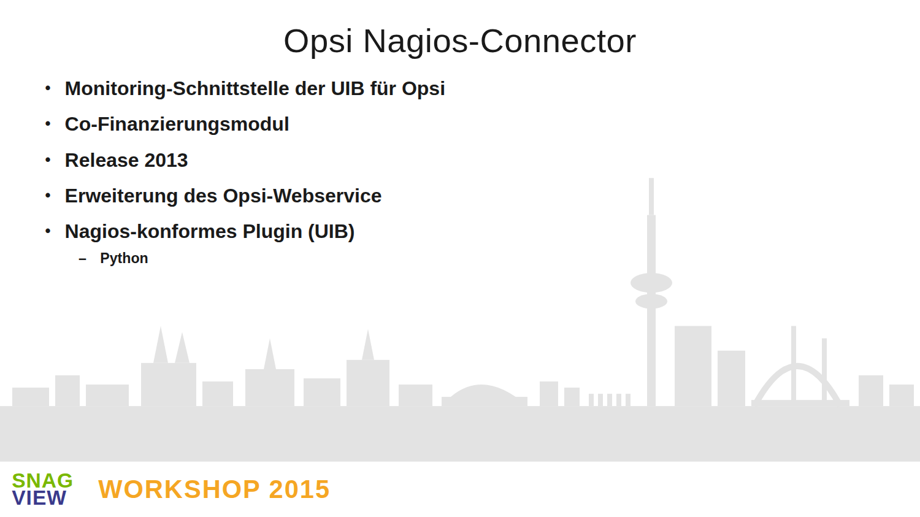Opsi Nagios-Connector
Monitoring-Schnittstelle der UIB für Opsi
Co-Finanzierungsmodul
Release 2013
Erweiterung des Opsi-Webservice
Nagios-konformes Plugin (UIB)
Python
SNAG VIEW
WORKSHOP 2015